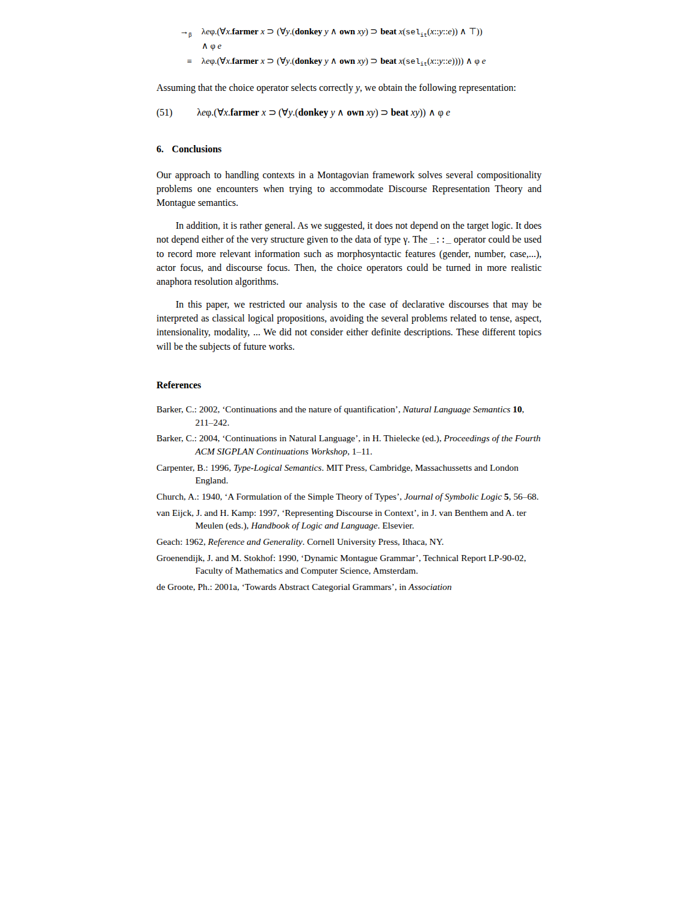| → β | λ e φ.(∀ x . farmer x ⊃ (∀ y .( donkey y ∧ own xy ) ⊃ beat x ( sel it ( x :: y :: e )) ∧ ⊤)) ∧ φ e |
| ≡ | λ e φ.(∀ x . farmer x ⊃ (∀ y .( donkey y ∧ own xy ) ⊃ beat x ( sel it ( x :: y :: e )))) ∧ φ e |
Assuming that the choice operator selects correctly y, we obtain the following representation:
(51)
λeφ.(∀x.farmer x ⊃ (∀y.(donkey y ∧ own xy) ⊃ beat xy)) ∧ φ e
6. Conclusions
Our approach to handling contexts in a Montagovian framework solves several compositionality problems one encounters when trying to accommodate Discourse Representation Theory and Montague semantics.
In addition, it is rather general. As we suggested, it does not depend on the target logic. It does not depend either of the very structure given to the data of type γ. The _::_ operator could be used to record more relevant information such as morphosyntactic features (gender, number, case,...), actor focus, and discourse focus. Then, the choice operators could be turned in more realistic anaphora resolution algorithms.
In this paper, we restricted our analysis to the case of declarative discourses that may be interpreted as classical logical propositions, avoiding the several problems related to tense, aspect, intensionality, modality, ... We did not consider either definite descriptions. These different topics will be the subjects of future works.
References
Barker, C.: 2002, ‘Continuations and the nature of quantification’, Natural Language Semantics 10, 211–242.
Barker, C.: 2004, ‘Continuations in Natural Language’, in H. Thielecke (ed.), Proceedings of the Fourth ACM SIGPLAN Continuations Workshop, 1–11.
Carpenter, B.: 1996, Type-Logical Semantics. MIT Press, Cambridge, Massachussetts and London England.
Church, A.: 1940, ‘A Formulation of the Simple Theory of Types’, Journal of Symbolic Logic 5, 56–68.
van Eijck, J. and H. Kamp: 1997, ‘Representing Discourse in Context’, in J. van Benthem and A. ter Meulen (eds.), Handbook of Logic and Language. Elsevier.
Geach: 1962, Reference and Generality. Cornell University Press, Ithaca, NY.
Groenendijk, J. and M. Stokhof: 1990, ‘Dynamic Montague Grammar’, Technical Report LP-90-02, Faculty of Mathematics and Computer Science, Amsterdam.
de Groote, Ph.: 2001a, ‘Towards Abstract Categorial Grammars’, in Association